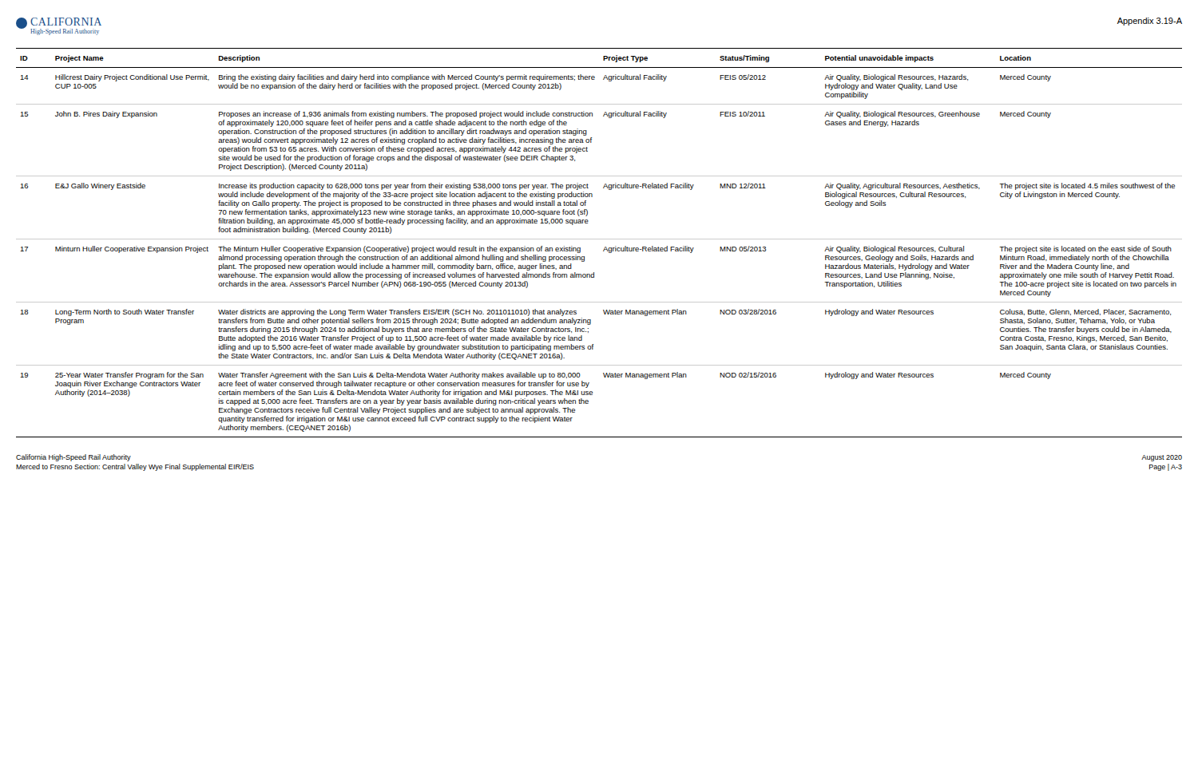CALIFORNIA High-Speed Rail Authority
Appendix 3.19-A
| ID | Project Name | Description | Project Type | Status/Timing | Potential unavoidable impacts | Location |
| --- | --- | --- | --- | --- | --- | --- |
| 14 | Hillcrest Dairy Project Conditional Use Permit, CUP 10-005 | Bring the existing dairy facilities and dairy herd into compliance with Merced County's permit requirements; there would be no expansion of the dairy herd or facilities with the proposed project. (Merced County 2012b) | Agricultural Facility | FEIS 05/2012 | Air Quality, Biological Resources, Hazards, Hydrology and Water Quality, Land Use Compatibility | Merced County |
| 15 | John B. Pires Dairy Expansion | Proposes an increase of 1,936 animals from existing numbers. The proposed project would include construction of approximately 120,000 square feet of heifer pens and a cattle shade adjacent to the north edge of the operation. Construction of the proposed structures (in addition to ancillary dirt roadways and operation staging areas) would convert approximately 12 acres of existing cropland to active dairy facilities, increasing the area of operation from 53 to 65 acres. With conversion of these cropped acres, approximately 442 acres of the project site would be used for the production of forage crops and the disposal of wastewater (see DEIR Chapter 3, Project Description). (Merced County 2011a) | Agricultural Facility | FEIS 10/2011 | Air Quality, Biological Resources, Greenhouse Gases and Energy, Hazards | Merced County |
| 16 | E&J Gallo Winery Eastside | Increase its production capacity to 628,000 tons per year from their existing 538,000 tons per year. The project would include development of the majority of the 33-acre project site location adjacent to the existing production facility on Gallo property. The project is proposed to be constructed in three phases and would install a total of 70 new fermentation tanks, approximately123 new wine storage tanks, an approximate 10,000-square foot (sf) filtration building, an approximate 45,000 sf bottle-ready processing facility, and an approximate 15,000 square foot administration building. (Merced County 2011b) | Agriculture-Related Facility | MND 12/2011 | Air Quality, Agricultural Resources, Aesthetics, Biological Resources, Cultural Resources, Geology and Soils | The project site is located 4.5 miles southwest of the City of Livingston in Merced County. |
| 17 | Minturn Huller Cooperative Expansion Project | The Minturn Huller Cooperative Expansion (Cooperative) project would result in the expansion of an existing almond processing operation through the construction of an additional almond hulling and shelling processing plant. The proposed new operation would include a hammer mill, commodity barn, office, auger lines, and warehouse. The expansion would allow the processing of increased volumes of harvested almonds from almond orchards in the area. Assessor's Parcel Number (APN) 068-190-055 (Merced County 2013d) | Agriculture-Related Facility | MND 05/2013 | Air Quality, Biological Resources, Cultural Resources, Geology and Soils, Hazards and Hazardous Materials, Hydrology and Water Resources, Land Use Planning, Noise, Transportation, Utilities | The project site is located on the east side of South Minturn Road, immediately north of the Chowchilla River and the Madera County line, and approximately one mile south of Harvey Pettit Road. The 100-acre project site is located on two parcels in Merced County |
| 18 | Long-Term North to South Water Transfer Program | Water districts are approving the Long Term Water Transfers EIS/EIR (SCH No. 2011011010) that analyzes transfers from Butte and other potential sellers from 2015 through 2024; Butte adopted an addendum analyzing transfers during 2015 through 2024 to additional buyers that are members of the State Water Contractors, Inc.; Butte adopted the 2016 Water Transfer Project of up to 11,500 acre-feet of water made available by rice land idling and up to 5,500 acre-feet of water made available by groundwater substitution to participating members of the State Water Contractors, Inc. and/or San Luis & Delta Mendota Water Authority (CEQANET 2016a). | Water Management Plan | NOD 03/28/2016 | Hydrology and Water Resources | Colusa, Butte, Glenn, Merced, Placer, Sacramento, Shasta, Solano, Sutter, Tehama, Yolo, or Yuba Counties. The transfer buyers could be in Alameda, Contra Costa, Fresno, Kings, Merced, San Benito, San Joaquin, Santa Clara, or Stanislaus Counties. |
| 19 | 25-Year Water Transfer Program for the San Joaquin River Exchange Contractors Water Authority (2014–2038) | Water Transfer Agreement with the San Luis & Delta-Mendota Water Authority makes available up to 80,000 acre feet of water conserved through tailwater recapture or other conservation measures for transfer for use by certain members of the San Luis & Delta-Mendota Water Authority for irrigation and M&I purposes. The M&I use is capped at 5,000 acre feet. Transfers are on a year by year basis available during non-critical years when the Exchange Contractors receive full Central Valley Project supplies and are subject to annual approvals. The quantity transferred for irrigation or M&I use cannot exceed full CVP contract supply to the recipient Water Authority members. (CEQANET 2016b) | Water Management Plan | NOD 02/15/2016 | Hydrology and Water Resources | Merced County |
California High-Speed Rail Authority
August 2020
Merced to Fresno Section: Central Valley Wye Final Supplemental EIR/EIS
Page | A-3